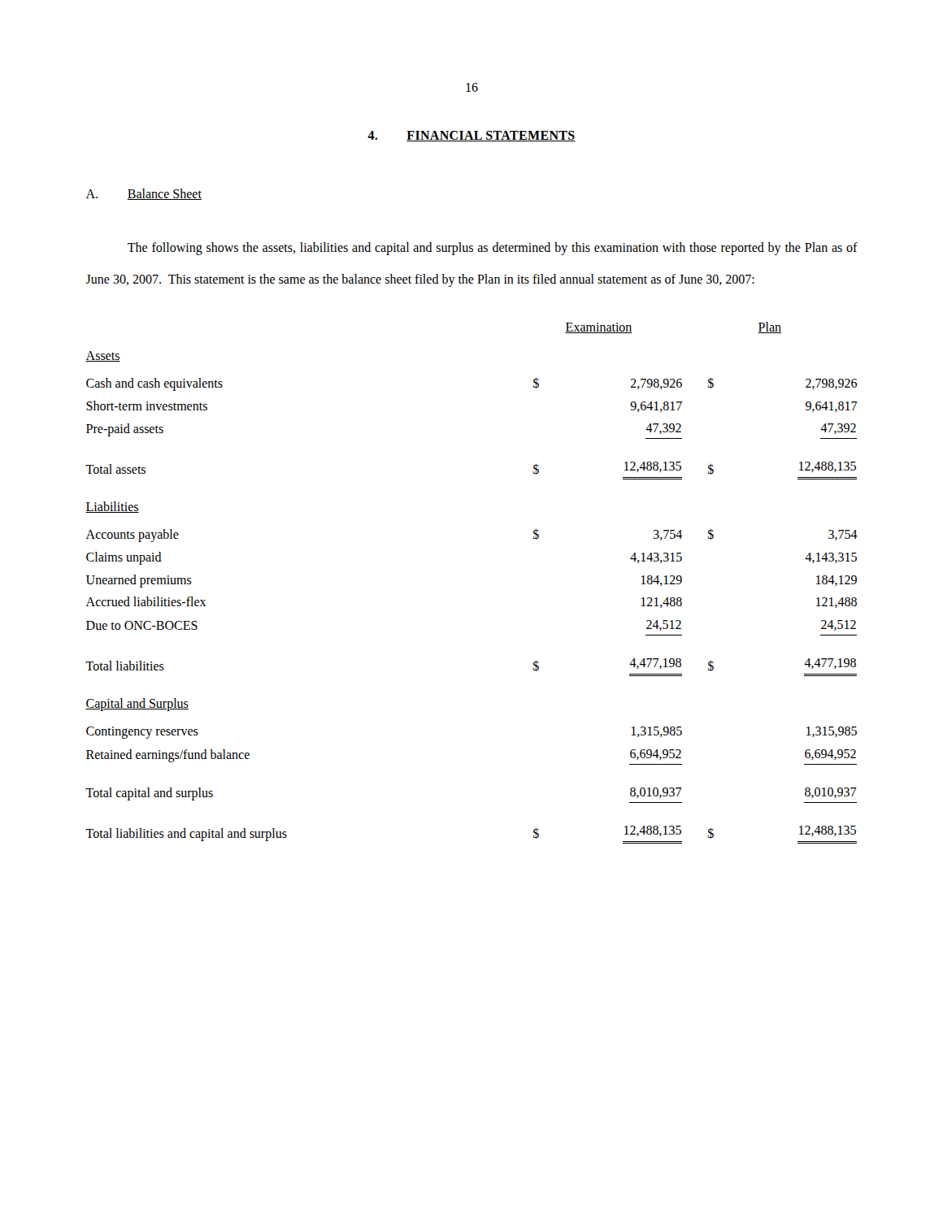16
4. FINANCIAL STATEMENTS
A. Balance Sheet
The following shows the assets, liabilities and capital and surplus as determined by this examination with those reported by the Plan as of June 30, 2007. This statement is the same as the balance sheet filed by the Plan in its filed annual statement as of June 30, 2007:
| | | Examination | Plan |
| Assets | | | | | |
| Cash and cash equivalents | | $ | 2,798,926 | $ | 2,798,926 |
| Short-term investments | | | 9,641,817 | | 9,641,817 |
| Pre-paid assets | | | 47,392 | | 47,392 |
| Total assets | | $ | 12,488,135 | $ | 12,488,135 |
| Liabilities | | | | | |
| Accounts payable | | $ | 3,754 | $ | 3,754 |
| Claims unpaid | | | 4,143,315 | | 4,143,315 |
| Unearned premiums | | | 184,129 | | 184,129 |
| Accrued liabilities-flex | | | 121,488 | | 121,488 |
| Due to ONC-BOCES | | | 24,512 | | 24,512 |
| Total liabilities | | $ | 4,477,198 | $ | 4,477,198 |
| Capital and Surplus | | | | | |
| Contingency reserves | | | 1,315,985 | | 1,315,985 |
| Retained earnings/fund balance | | | 6,694,952 | | 6,694,952 |
| Total capital and surplus | | | 8,010,937 | | 8,010,937 |
| Total liabilities and capital and surplus | | $ | 12,488,135 | $ | 12,488,135 |